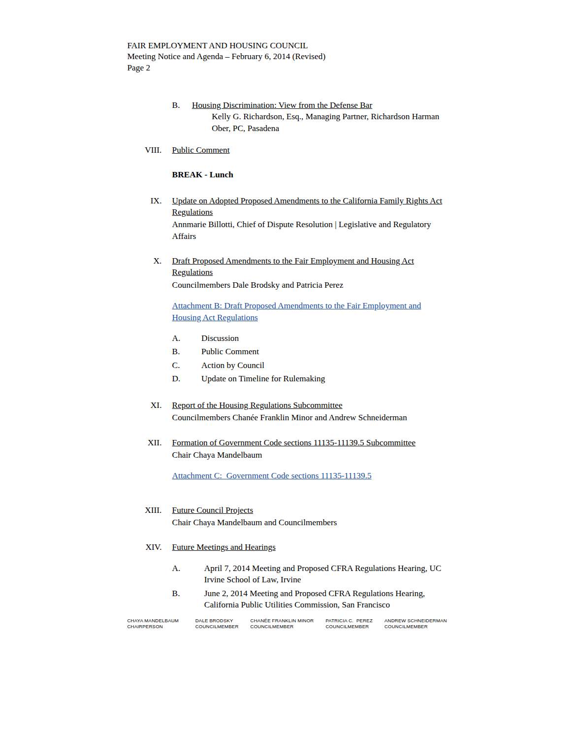FAIR EMPLOYMENT AND HOUSING COUNCIL
Meeting Notice and Agenda – February 6, 2014 (Revised)
Page 2
B.
Housing Discrimination: View from the Defense Bar
Kelly G. Richardson, Esq., Managing Partner, Richardson Harman Ober, PC, Pasadena
VIII.
Public Comment
BREAK - Lunch
IX.
Update on Adopted Proposed Amendments to the California Family Rights Act Regulations
Annmarie Billotti, Chief of Dispute Resolution | Legislative and Regulatory Affairs
X.
Draft Proposed Amendments to the Fair Employment and Housing Act Regulations
Councilmembers Dale Brodsky and Patricia Perez
Attachment B: Draft Proposed Amendments to the Fair Employment and Housing Act Regulations
A.
Discussion
B.
Public Comment
C.
Action by Council
D.
Update on Timeline for Rulemaking
XI.
Report of the Housing Regulations Subcommittee
Councilmembers Chanée Franklin Minor and Andrew Schneiderman
XII.
Formation of Government Code sections 11135-11139.5 Subcommittee
Chair Chaya Mandelbaum
Attachment C: Government Code sections 11135-11139.5
XIII.
Future Council Projects
Chair Chaya Mandelbaum and Councilmembers
XIV.
Future Meetings and Hearings
A.
April 7, 2014 Meeting and Proposed CFRA Regulations Hearing, UC Irvine School of Law, Irvine
B.
June 2, 2014 Meeting and Proposed CFRA Regulations Hearing, California Public Utilities Commission, San Francisco
| CHAYA MANDELBAUM CHAIRPERSON | DALE BRODSKY COUNCILMEMBER | CHANÉE FRANKLIN MINOR COUNCILMEMBER | PATRICIA C. PEREZ COUNCILMEMBER | ANDREW SCHNEIDERMAN COUNCILMEMBER |